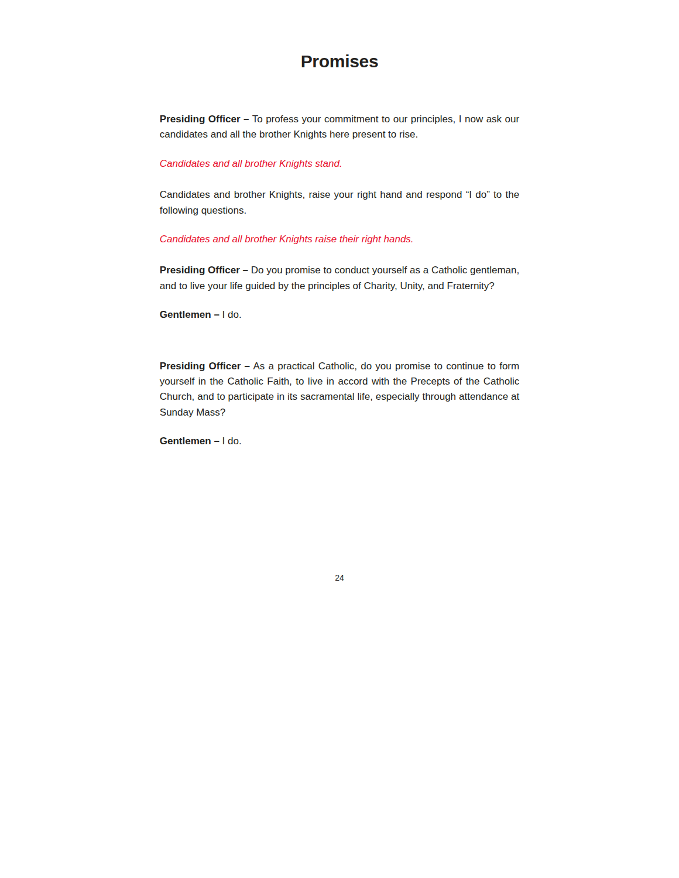Promises
Presiding Officer – To profess your commitment to our principles, I now ask our candidates and all the brother Knights here present to rise.
Candidates and all brother Knights stand.
Candidates and brother Knights, raise your right hand and respond “I do” to the following questions.
Candidates and all brother Knights raise their right hands.
Presiding Officer – Do you promise to conduct yourself as a Catholic gentleman, and to live your life guided by the principles of Charity, Unity, and Fraternity?
Gentlemen – I do.
Presiding Officer – As a practical Catholic, do you promise to continue to form yourself in the Catholic Faith, to live in accord with the Precepts of the Catholic Church, and to participate in its sacramental life, especially through attendance at Sunday Mass?
Gentlemen – I do.
24